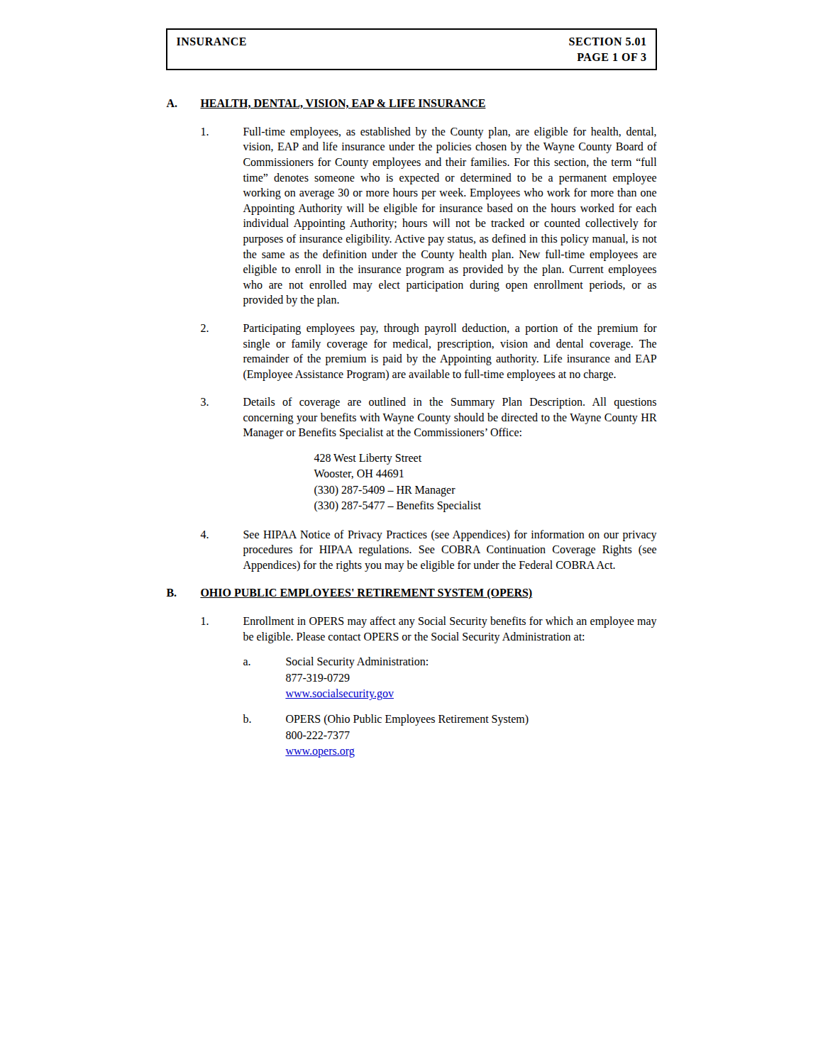INSURANCE SECTION 5.01
PAGE 1 OF 3
A.
HEALTH, DENTAL, VISION, EAP & LIFE INSURANCE
1.
Full-time employees, as established by the County plan, are eligible for health, dental, vision, EAP and life insurance under the policies chosen by the Wayne County Board of Commissioners for County employees and their families. For this section, the term “full time” denotes someone who is expected or determined to be a permanent employee working on average 30 or more hours per week. Employees who work for more than one Appointing Authority will be eligible for insurance based on the hours worked for each individual Appointing Authority; hours will not be tracked or counted collectively for purposes of insurance eligibility. Active pay status, as defined in this policy manual, is not the same as the definition under the County health plan. New full-time employees are eligible to enroll in the insurance program as provided by the plan. Current employees who are not enrolled may elect participation during open enrollment periods, or as provided by the plan.
2.
Participating employees pay, through payroll deduction, a portion of the premium for single or family coverage for medical, prescription, vision and dental coverage. The remainder of the premium is paid by the Appointing authority. Life insurance and EAP (Employee Assistance Program) are available to full-time employees at no charge.
3.
Details of coverage are outlined in the Summary Plan Description. All questions concerning your benefits with Wayne County should be directed to the Wayne County HR Manager or Benefits Specialist at the Commissioners’ Office:
428 West Liberty Street
Wooster, OH 44691
(330) 287-5409 – HR Manager
(330) 287-5477 – Benefits Specialist
4.
See HIPAA Notice of Privacy Practices (see Appendices) for information on our privacy procedures for HIPAA regulations. See COBRA Continuation Coverage Rights (see Appendices) for the rights you may be eligible for under the Federal COBRA Act.
B.
OHIO PUBLIC EMPLOYEES' RETIREMENT SYSTEM (OPERS)
1.
Enrollment in OPERS may affect any Social Security benefits for which an employee may be eligible. Please contact OPERS or the Social Security Administration at:
a.
Social Security Administration:
877-319-0729
www.socialsecurity.gov
b.
OPERS (Ohio Public Employees Retirement System)
800-222-7377
www.opers.org